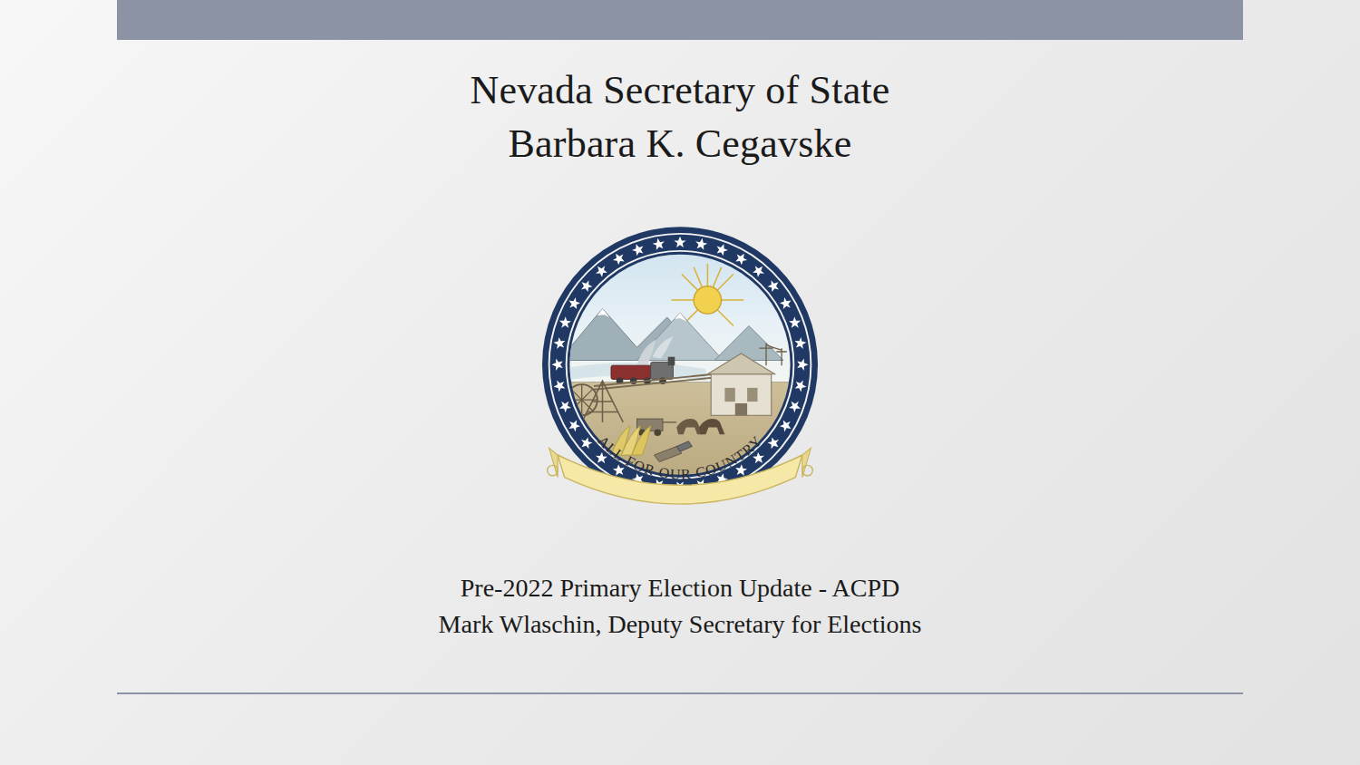Nevada Secretary of State Barbara K. Cegavske
ALL FOR OUR COUNTRY
Pre-2022 Primary Election Update - ACPD Mark Wlaschin, Deputy Secretary for Elections